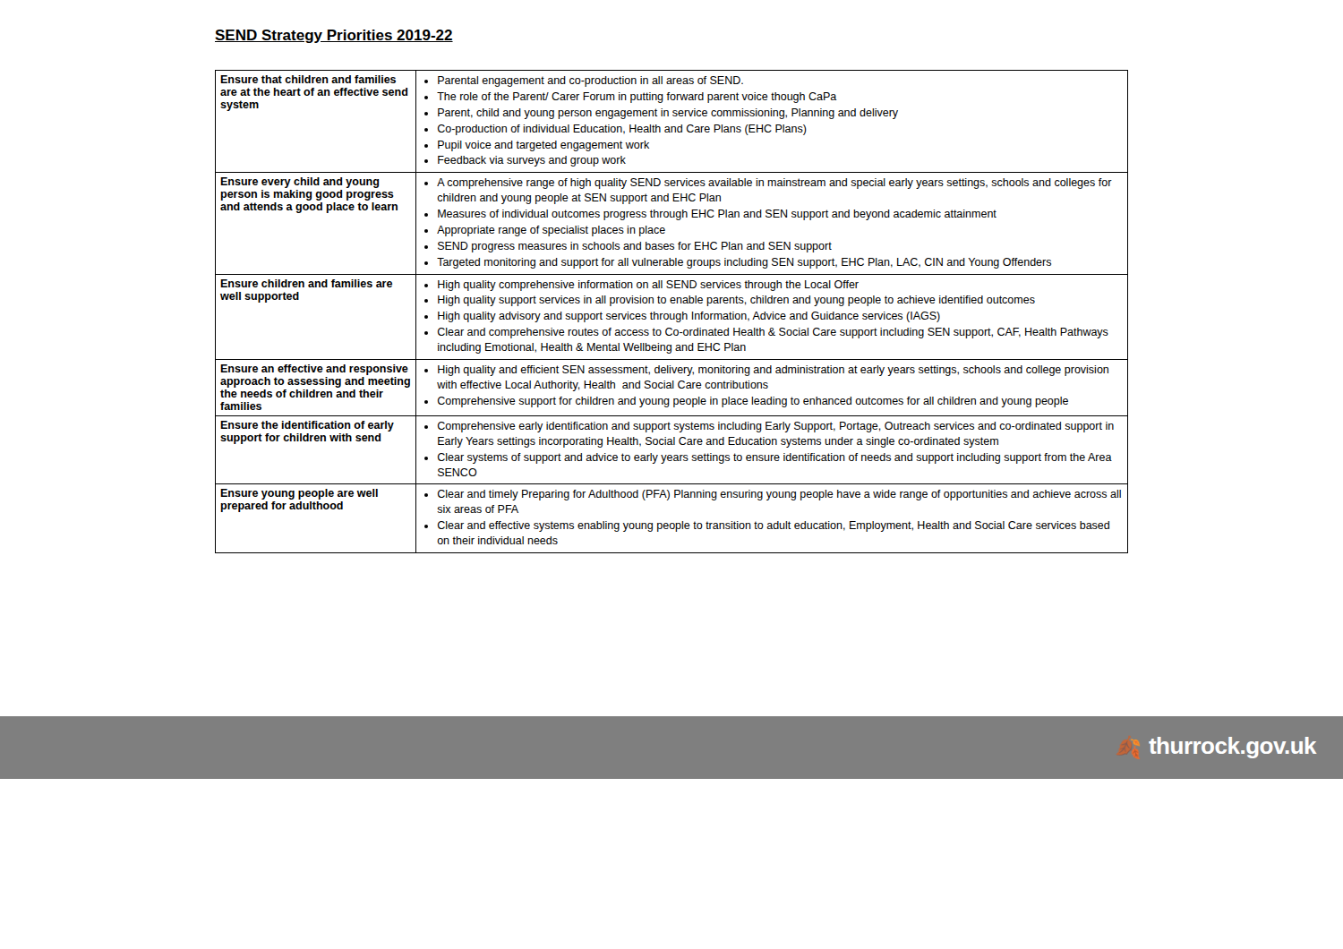SEND Strategy Priorities 2019-22
| Ensure that children and families are at the heart of an effective send system | Parental engagement and co-production in all areas of SEND. The role of the Parent/ Carer Forum in putting forward parent voice though CaPa Parent, child and young person engagement in service commissioning, Planning and delivery Co-production of individual Education, Health and Care Plans (EHC Plans) Pupil voice and targeted engagement work Feedback via surveys and group work |
| Ensure every child and young person is making good progress and attends a good place to learn | A comprehensive range of high quality SEND services available in mainstream and special early years settings, schools and colleges for children and young people at SEN support and EHC Plan Measures of individual outcomes progress through EHC Plan and SEN support and beyond academic attainment Appropriate range of specialist places in place SEND progress measures in schools and bases for EHC Plan and SEN support Targeted monitoring and support for all vulnerable groups including SEN support, EHC Plan, LAC, CIN and Young Offenders |
| Ensure children and families are well supported | High quality comprehensive information on all SEND services through the Local Offer High quality support services in all provision to enable parents, children and young people to achieve identified outcomes High quality advisory and support services through Information, Advice and Guidance services (IAGS) Clear and comprehensive routes of access to Co-ordinated Health & Social Care support including SEN support, CAF, Health Pathways including Emotional, Health & Mental Wellbeing and EHC Plan |
| Ensure an effective and responsive approach to assessing and meeting the needs of children and their families | High quality and efficient SEN assessment, delivery, monitoring and administration at early years settings, schools and college provision with effective Local Authority, Health and Social Care contributions Comprehensive support for children and young people in place leading to enhanced outcomes for all children and young people |
| Ensure the identification of early support for children with send | Comprehensive early identification and support systems including Early Support, Portage, Outreach services and co-ordinated support in Early Years settings incorporating Health, Social Care and Education systems under a single co-ordinated system Clear systems of support and advice to early years settings to ensure identification of needs and support including support from the Area SENCO |
| Ensure young people are well prepared for adulthood | Clear and timely Preparing for Adulthood (PFA) Planning ensuring young people have a wide range of opportunities and achieve across all six areas of PFA Clear and effective systems enabling young people to transition to adult education, Employment, Health and Social Care services based on their individual needs |
🍂thurrock.gov.uk